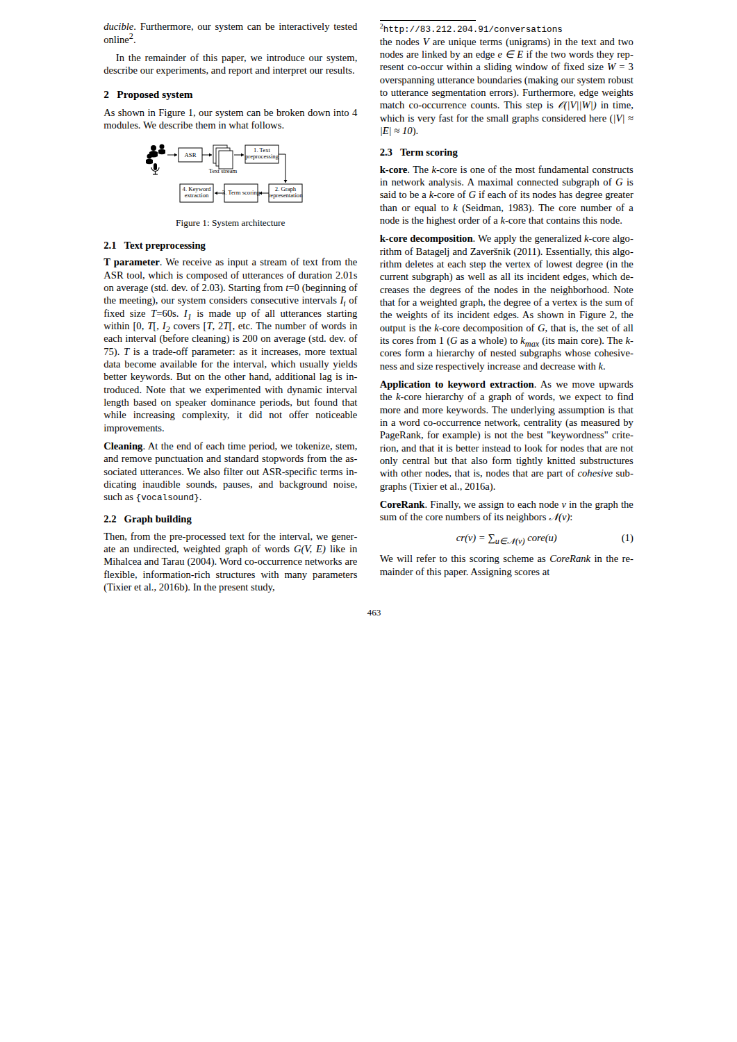ducible. Furthermore, our system can be interactively tested online2.
In the remainder of this paper, we introduce our system, describe our experiments, and report and interpret our results.
2 Proposed system
As shown in Figure 1, our system can be broken down into 4 modules. We describe them in what follows.
ASR Text stream 1. Text preprocessing 2. Graph representation 3. Term scoring 4. Keyword extraction
Figure 1: System architecture
2.1 Text preprocessing
T parameter. We receive as input a stream of text from the ASR tool, which is composed of utterances of duration 2.01s on average (std. dev. of 2.03). Starting from t=0 (beginning of the meeting), our system considers consecutive intervals Ii of fixed size T=60s. I1 is made up of all utterances starting within [0, T[, I2 covers [T, 2T[, etc. The number of words in each interval (before cleaning) is 200 on average (std. dev. of 75). T is a trade-off parameter: as it increases, more textual data become available for the interval, which usually yields better keywords. But on the other hand, additional lag is introduced. Note that we experimented with dynamic interval length based on speaker dominance periods, but found that while increasing complexity, it did not offer noticeable improvements.
Cleaning. At the end of each time period, we tokenize, stem, and remove punctuation and standard stopwords from the associated utterances. We also filter out ASR-specific terms indicating inaudible sounds, pauses, and background noise, such as {vocalsound}.
2.2 Graph building
Then, from the pre-processed text for the interval, we generate an undirected, weighted graph of words G(V, E) like in Mihalcea and Tarau (2004). Word co-occurrence networks are flexible, information-rich structures with many parameters (Tixier et al., 2016b). In the present study,
2http://83.212.204.91/conversations
the nodes V are unique terms (unigrams) in the text and two nodes are linked by an edge e ∈ E if the two words they represent co-occur within a sliding window of fixed size W = 3 overspanning utterance boundaries (making our system robust to utterance segmentation errors). Furthermore, edge weights match co-occurrence counts. This step is 𝒪(|V||W|) in time, which is very fast for the small graphs considered here (|V| ≈ |E| ≈ 10).
2.3 Term scoring
k-core. The k-core is one of the most fundamental constructs in network analysis. A maximal connected subgraph of G is said to be a k-core of G if each of its nodes has degree greater than or equal to k (Seidman, 1983). The core number of a node is the highest order of a k-core that contains this node.
k-core decomposition. We apply the generalized k-core algorithm of Batagelj and Zaveršnik (2011). Essentially, this algorithm deletes at each step the vertex of lowest degree (in the current subgraph) as well as all its incident edges, which decreases the degrees of the nodes in the neighborhood. Note that for a weighted graph, the degree of a vertex is the sum of the weights of its incident edges. As shown in Figure 2, the output is the k-core decomposition of G, that is, the set of all its cores from 1 (G as a whole) to kmax (its main core). The k-cores form a hierarchy of nested subgraphs whose cohesiveness and size respectively increase and decrease with k.
Application to keyword extraction. As we move upwards the k-core hierarchy of a graph of words, we expect to find more and more keywords. The underlying assumption is that in a word co-occurrence network, centrality (as measured by PageRank, for example) is not the best "keywordness" criterion, and that it is better instead to look for nodes that are not only central but that also form tightly knitted substructures with other nodes, that is, nodes that are part of cohesive subgraphs (Tixier et al., 2016a).
CoreRank. Finally, we assign to each node v in the graph the sum of the core numbers of its neighbors 𝒩(v):
cr(v) = ∑u∈𝒩(v) core(u) (1)
We will refer to this scoring scheme as CoreRank in the remainder of this paper. Assigning scores at
463